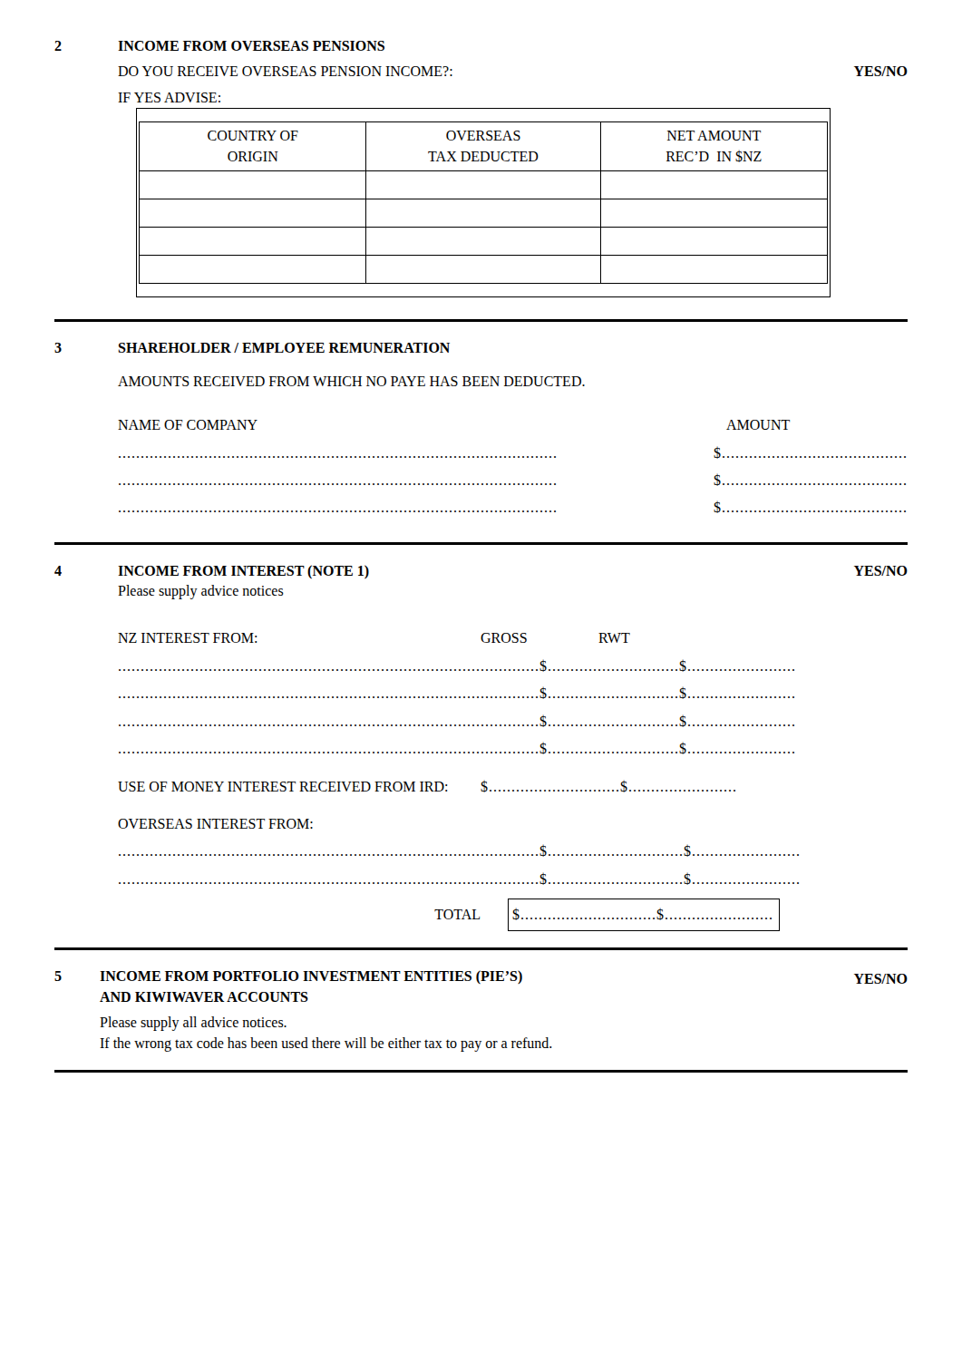2
Income from Overseas Pensions
DO YOU RECEIVE OVERSEAS PENSION INCOME?: YES/NO
IF YES ADVISE:
| COUNTRY OF ORIGIN | OVERSEAS TAX DEDUCTED | NET AMOUNT REC’D IN $NZ |
| --- | --- | --- |
3
Shareholder / Employee Remuneration
AMOUNTS RECEIVED FROM WHICH NO PAYE HAS BEEN DEDUCTED.
NAME OF COMPANY
AMOUNT
.................................................................................................
$.........................................
.................................................................................................
$.........................................
.................................................................................................
$.........................................
4
Income from Interest (Note 1) YES/NO
Please supply advice notices
NZ INTEREST FROM:
GROSS
RWT
.............................................................................................
$.............................
$........................
.............................................................................................
$.............................
$........................
.............................................................................................
$.............................
$........................
.............................................................................................
$.............................
$........................
USE OF MONEY INTEREST RECEIVED FROM IRD:
$.............................
$........................
OVERSEAS INTEREST FROM:
.............................................................................................
$..............................
$........................
.............................................................................................
$..............................
$........................
TOTAL
$..............................
$........................
5
Income from Portfolio Investment Entities (PIE’s)
and Kiwiwaver Accounts YES/NO
Please supply all advice notices.
If the wrong tax code has been used there will be either tax to pay or a refund.